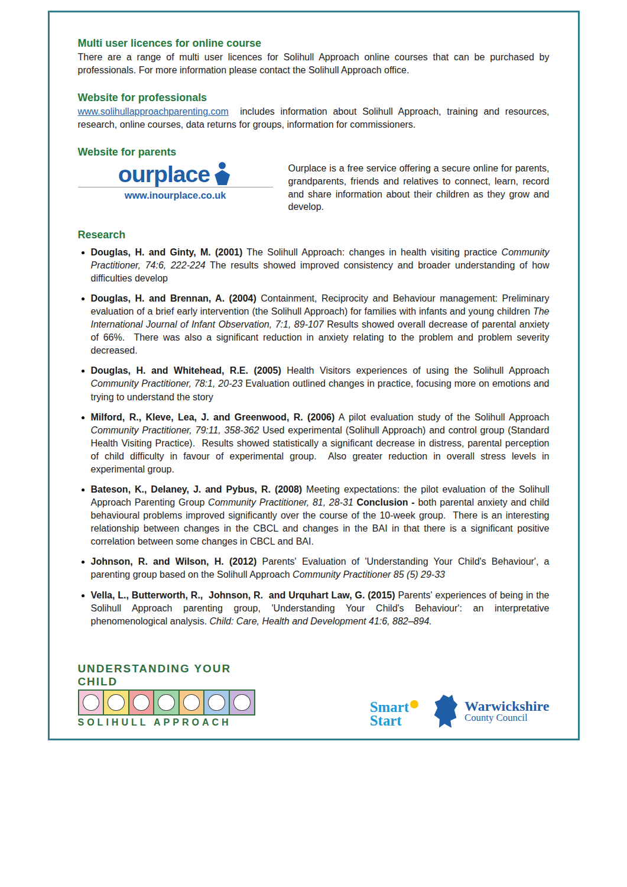Multi user licences for online course
There are a range of multi user licences for Solihull Approach online courses that can be purchased by professionals. For more information please contact the Solihull Approach office.
Website for professionals
www.solihullapproachparenting.com includes information about Solihull Approach, training and resources, research, online courses, data returns for groups, information for commissioners.
Website for parents
ourplace
www.inourplace.co.uk
Ourplace is a free service offering a secure online for parents, grandparents, friends and relatives to connect, learn, record and share information about their children as they grow and develop.
Research
Douglas, H. and Ginty, M. (2001) The Solihull Approach: changes in health visiting practice Community Practitioner, 74:6, 222-224 The results showed improved consistency and broader understanding of how difficulties develop
Douglas, H. and Brennan, A. (2004) Containment, Reciprocity and Behaviour management: Preliminary evaluation of a brief early intervention (the Solihull Approach) for families with infants and young children The International Journal of Infant Observation, 7:1, 89-107 Results showed overall decrease of parental anxiety of 66%. There was also a significant reduction in anxiety relating to the problem and problem severity decreased.
Douglas, H. and Whitehead, R.E. (2005) Health Visitors experiences of using the Solihull Approach Community Practitioner, 78:1, 20-23 Evaluation outlined changes in practice, focusing more on emotions and trying to understand the story
Milford, R., Kleve, Lea, J. and Greenwood, R. (2006) A pilot evaluation study of the Solihull Approach Community Practitioner, 79:11, 358-362 Used experimental (Solihull Approach) and control group (Standard Health Visiting Practice). Results showed statistically a significant decrease in distress, parental perception of child difficulty in favour of experimental group. Also greater reduction in overall stress levels in experimental group.
Bateson, K., Delaney, J. and Pybus, R. (2008) Meeting expectations: the pilot evaluation of the Solihull Approach Parenting Group Community Practitioner, 81, 28-31 Conclusion - both parental anxiety and child behavioural problems improved significantly over the course of the 10-week group. There is an interesting relationship between changes in the CBCL and changes in the BAI in that there is a significant positive correlation between some changes in CBCL and BAI.
Johnson, R. and Wilson, H. (2012) Parents' Evaluation of 'Understanding Your Child's Behaviour', a parenting group based on the Solihull Approach Community Practitioner 85 (5) 29-33
Vella, L., Butterworth, R., Johnson, R. and Urquhart Law, G. (2015) Parents' experiences of being in the Solihull Approach parenting group, 'Understanding Your Child's Behaviour': an interpretative phenomenological analysis. Child: Care, Health and Development 41:6, 882–894.
UNDERSTANDING YOUR CHILD
SOLIHULL APPROACH
Smart
Start
Warwickshire County Council